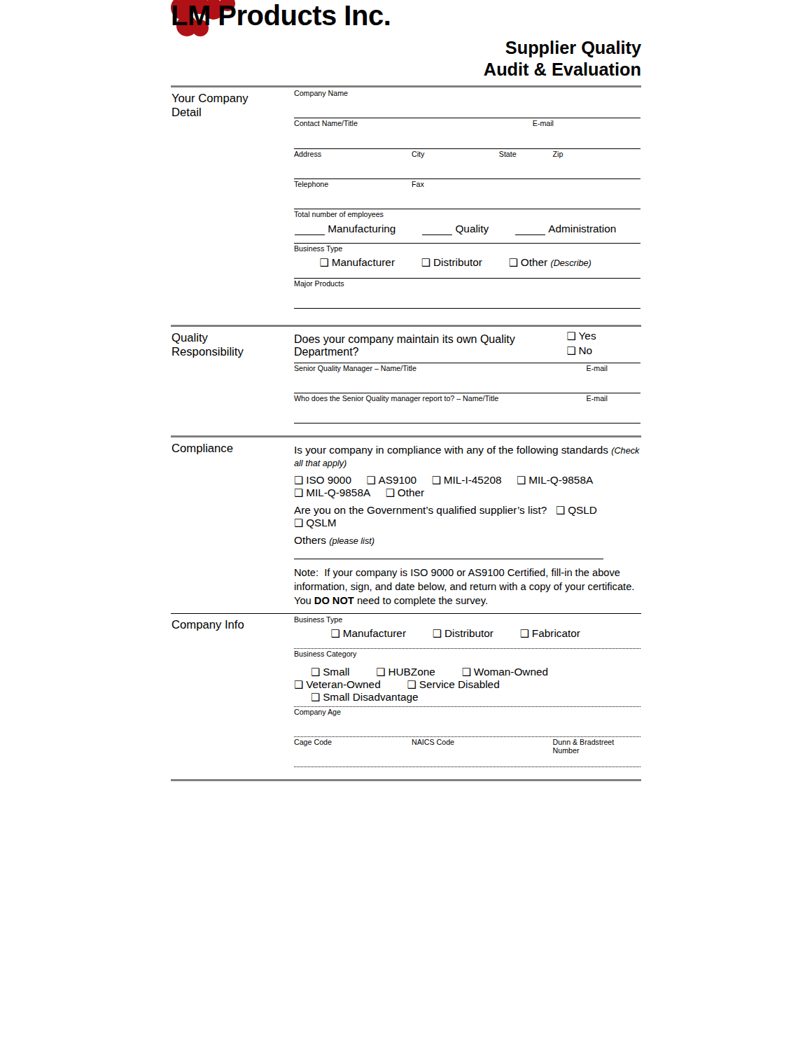LM Products Inc.
Supplier Quality
Audit & Evaluation
| Your Company Detail | Company Name Contact Name/Title E-mail Address City State Zip Telephone Fax Total number of employees Manufacturing Quality Administration Business Type ❑ Manufacturer ❑ Distributor ❑ Other (Describe) Major Products |
| Quality Responsibility | ❑ Yes ❑ No Does your company maintain its own Quality Department? Senior Quality Manager – Name/Title E-mail Who does the Senior Quality manager report to? – Name/Title E-mail |
| Compliance | Is your company in compliance with any of the following standards (Check all that apply) ❑ ISO 9000 ❑ AS9100 ❑ MIL-I-45208 ❑ MIL-Q-9858A ❑ MIL-Q-9858A ❑ Other Are you on the Government’s qualified supplier’s list? ❑ QSLD ❑ QSLM Others (please list) Note: If your company is ISO 9000 or AS9100 Certified, fill-in the above information, sign, and date below, and return with a copy of your certificate. You DO NOT need to complete the survey. |
| Company Info | Business Type ❑ Manufacturer ❑ Distributor ❑ Fabricator Business Category ❑ Small ❑ HUBZone ❑ Woman-Owned ❑ Veteran-Owned ❑ Service Disabled ❑ Small Disadvantage Company Age Cage Code NAICS Code Dunn & Bradstreet Number |